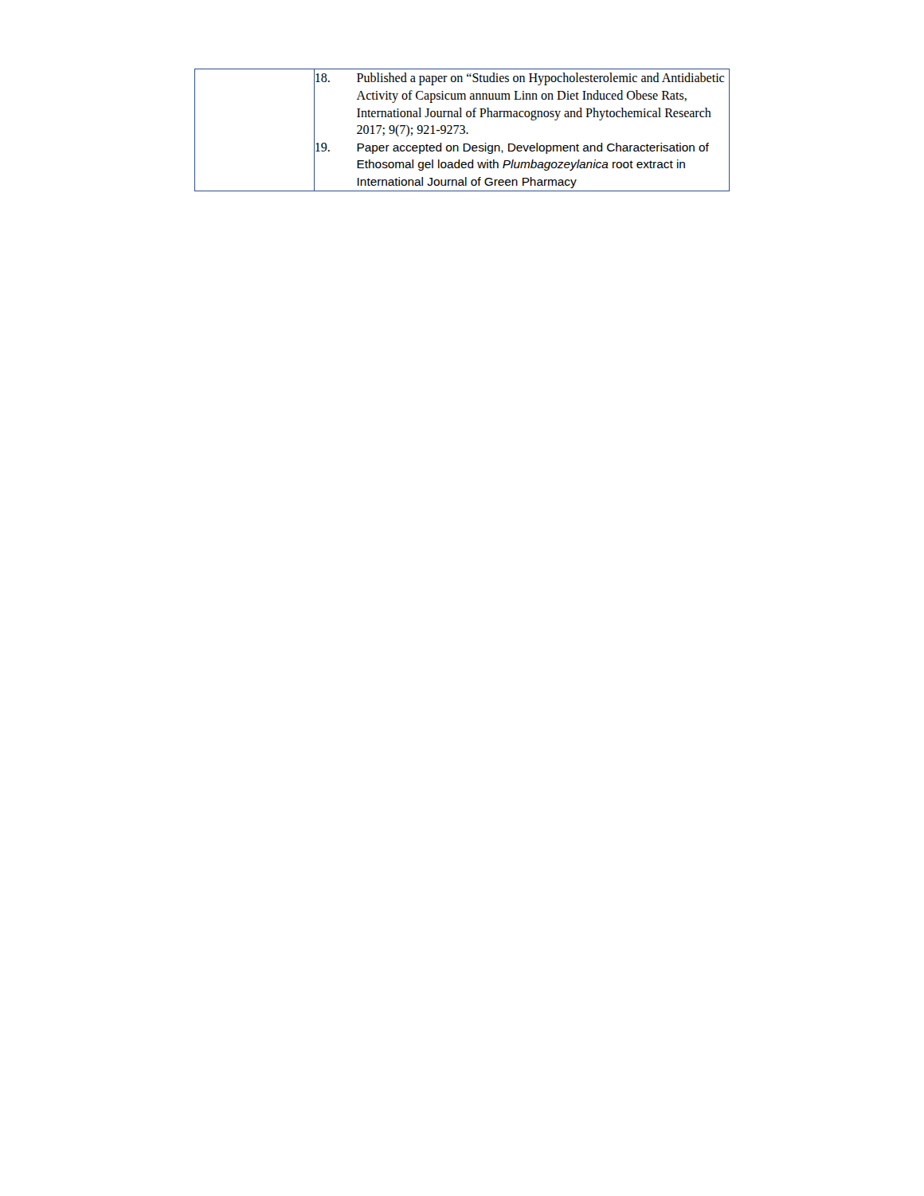| | / 18. / Published a paper on “Studies on Hypocholesterolemic and Antidiabetic Activity of Capsicum annuum Linn on Diet Induced Obese Rats, International Journal of Pharmacognosy and Phytochemical Research 2017; 9(7); 921-9273. / / 19. / Paper accepted on Design, Development and Characterisation of Ethosomal gel loaded with Plumbagozeylanica root extract in International Journal of Green Pharmacy / |